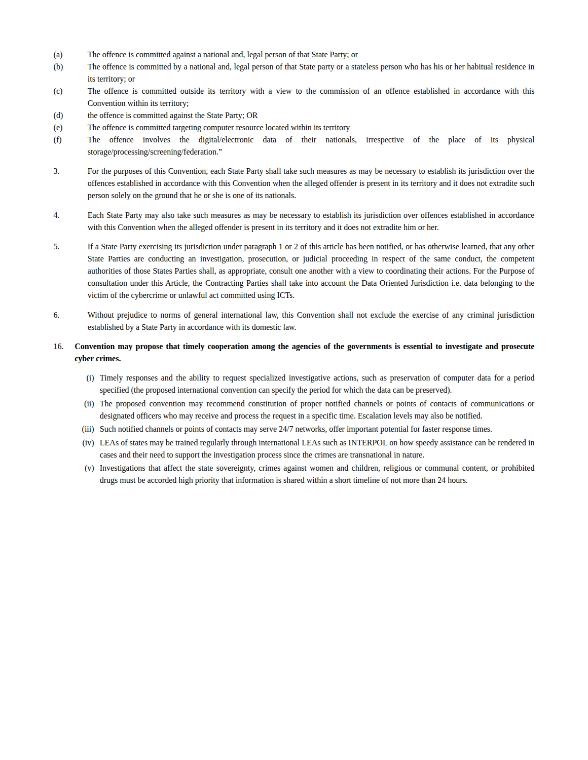(a) The offence is committed against a national and, legal person of that State Party; or
(b) The offence is committed by a national and, legal person of that State party or a stateless person who has his or her habitual residence in its territory; or
(c) The offence is committed outside its territory with a view to the commission of an offence established in accordance with this Convention within its territory;
(d) the offence is committed against the State Party; OR
(e) The offence is committed targeting computer resource located within its territory
(f) The offence involves the digital/electronic data of their nationals, irrespective of the place of its physical storage/processing/screening/federation.”
3. For the purposes of this Convention, each State Party shall take such measures as may be necessary to establish its jurisdiction over the offences established in accordance with this Convention when the alleged offender is present in its territory and it does not extradite such person solely on the ground that he or she is one of its nationals.
4. Each State Party may also take such measures as may be necessary to establish its jurisdiction over offences established in accordance with this Convention when the alleged offender is present in its territory and it does not extradite him or her.
5. If a State Party exercising its jurisdiction under paragraph 1 or 2 of this article has been notified, or has otherwise learned, that any other State Parties are conducting an investigation, prosecution, or judicial proceeding in respect of the same conduct, the competent authorities of those States Parties shall, as appropriate, consult one another with a view to coordinating their actions. For the Purpose of consultation under this Article, the Contracting Parties shall take into account the Data Oriented Jurisdiction i.e. data belonging to the victim of the cybercrime or unlawful act committed using ICTs.
6. Without prejudice to norms of general international law, this Convention shall not exclude the exercise of any criminal jurisdiction established by a State Party in accordance with its domestic law.
16. Convention may propose that timely cooperation among the agencies of the governments is essential to investigate and prosecute cyber crimes.
(i) Timely responses and the ability to request specialized investigative actions, such as preservation of computer data for a period specified (the proposed international convention can specify the period for which the data can be preserved).
(ii) The proposed convention may recommend constitution of proper notified channels or points of contacts of communications or designated officers who may receive and process the request in a specific time. Escalation levels may also be notified.
(iii) Such notified channels or points of contacts may serve 24/7 networks, offer important potential for faster response times.
(iv) LEAs of states may be trained regularly through international LEAs such as INTERPOL on how speedy assistance can be rendered in cases and their need to support the investigation process since the crimes are transnational in nature.
(v) Investigations that affect the state sovereignty, crimes against women and children, religious or communal content, or prohibited drugs must be accorded high priority that information is shared within a short timeline of not more than 24 hours.